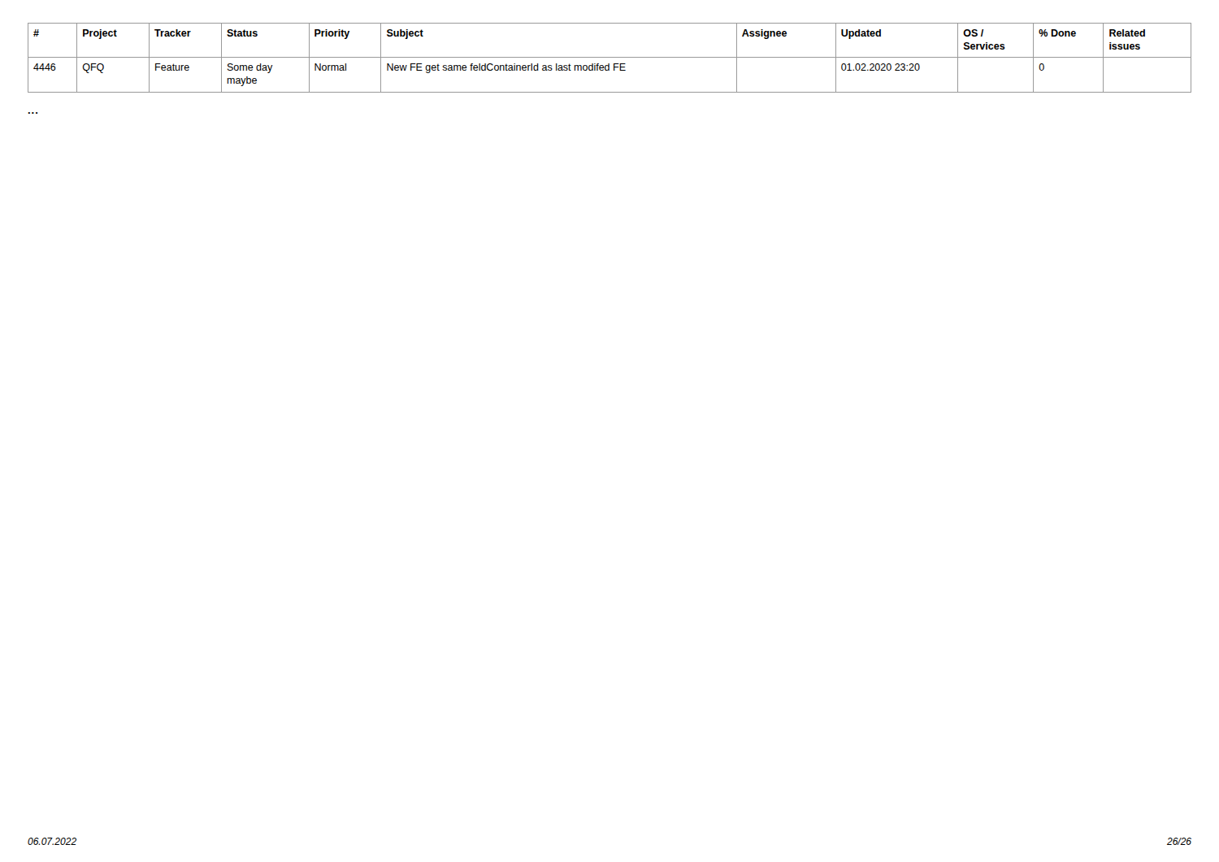| # | Project | Tracker | Status | Priority | Subject | Assignee | Updated | OS / Services | % Done | Related issues |
| --- | --- | --- | --- | --- | --- | --- | --- | --- | --- | --- |
| 4446 | QFQ | Feature | Some day maybe | Normal | New FE get same feldContainerId as last modifed FE | | 01.02.2020 23:20 | | 0 | |
...
06.07.2022 26/26